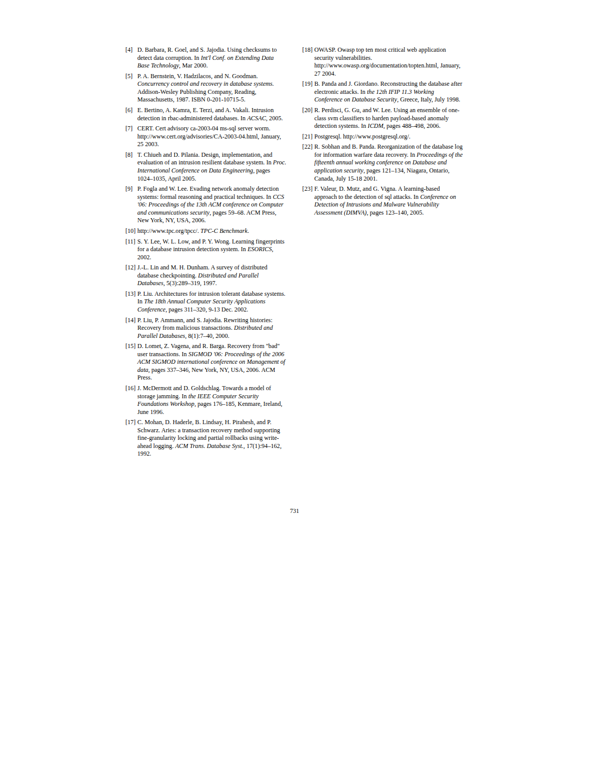[4] D. Barbara, R. Goel, and S. Jajodia. Using checksums to detect data corruption. In Int'l Conf. on Extending Data Base Technology, Mar 2000.
[5] P. A. Bernstein, V. Hadzilacos, and N. Goodman. Concurrency control and recovery in database systems. Addison-Wesley Publishing Company, Reading, Massachusetts, 1987. ISBN 0-201-10715-5.
[6] E. Bertino, A. Kamra, E. Terzi, and A. Vakali. Intrusion detection in rbac-administered databases. In ACSAC, 2005.
[7] CERT. Cert advisory ca-2003-04 ms-sql server worm. http://www.cert.org/advisories/CA-2003-04.html, January, 25 2003.
[8] T. Chiueh and D. Pilania. Design, implementation, and evaluation of an intrusion resilient database system. In Proc. International Conference on Data Engineering, pages 1024–1035, April 2005.
[9] P. Fogla and W. Lee. Evading network anomaly detection systems: formal reasoning and practical techniques. In CCS '06: Proceedings of the 13th ACM conference on Computer and communications security, pages 59–68. ACM Press, New York, NY, USA, 2006.
[10] http://www.tpc.org/tpcc/. TPC-C Benchmark.
[11] S. Y. Lee, W. L. Low, and P. Y. Wong. Learning fingerprints for a database intrusion detection system. In ESORICS, 2002.
[12] J.-L. Lin and M. H. Dunham. A survey of distributed database checkpointing. Distributed and Parallel Databases, 5(3):289–319, 1997.
[13] P. Liu. Architectures for intrusion tolerant database systems. In The 18th Annual Computer Security Applications Conference, pages 311–320, 9-13 Dec. 2002.
[14] P. Liu, P. Ammann, and S. Jajodia. Rewriting histories: Recovery from malicious transactions. Distributed and Parallel Databases, 8(1):7–40, 2000.
[15] D. Lomet, Z. Vagena, and R. Barga. Recovery from "bad" user transactions. In SIGMOD '06: Proceedings of the 2006 ACM SIGMOD international conference on Management of data, pages 337–346, New York, NY, USA, 2006. ACM Press.
[16] J. McDermott and D. Goldschlag. Towards a model of storage jamming. In the IEEE Computer Security Foundations Workshop, pages 176–185, Kenmare, Ireland, June 1996.
[17] C. Mohan, D. Haderle, B. Lindsay, H. Pirahesh, and P. Schwarz. Aries: a transaction recovery method supporting fine-granularity locking and partial rollbacks using write-ahead logging. ACM Trans. Database Syst., 17(1):94–162, 1992.
[18] OWASP. Owasp top ten most critical web application security vulnerabilities. http://www.owasp.org/documentation/topten.html, January, 27 2004.
[19] B. Panda and J. Giordano. Reconstructing the database after electronic attacks. In the 12th IFIP 11.3 Working Conference on Database Security, Greece, Italy, July 1998.
[20] R. Perdisci, G. Gu, and W. Lee. Using an ensemble of one-class svm classifiers to harden payload-based anomaly detection systems. In ICDM, pages 488–498, 2006.
[21] Postgresql. http://www.postgresql.org/.
[22] R. Sobhan and B. Panda. Reorganization of the database log for information warfare data recovery. In Proceedings of the fifteenth annual working conference on Database and application security, pages 121–134, Niagara, Ontario, Canada, July 15-18 2001.
[23] F. Valeur, D. Mutz, and G. Vigna. A learning-based approach to the detection of sql attacks. In Conference on Detection of Intrusions and Malware Vulnerability Assessment (DIMVA), pages 123–140, 2005.
731